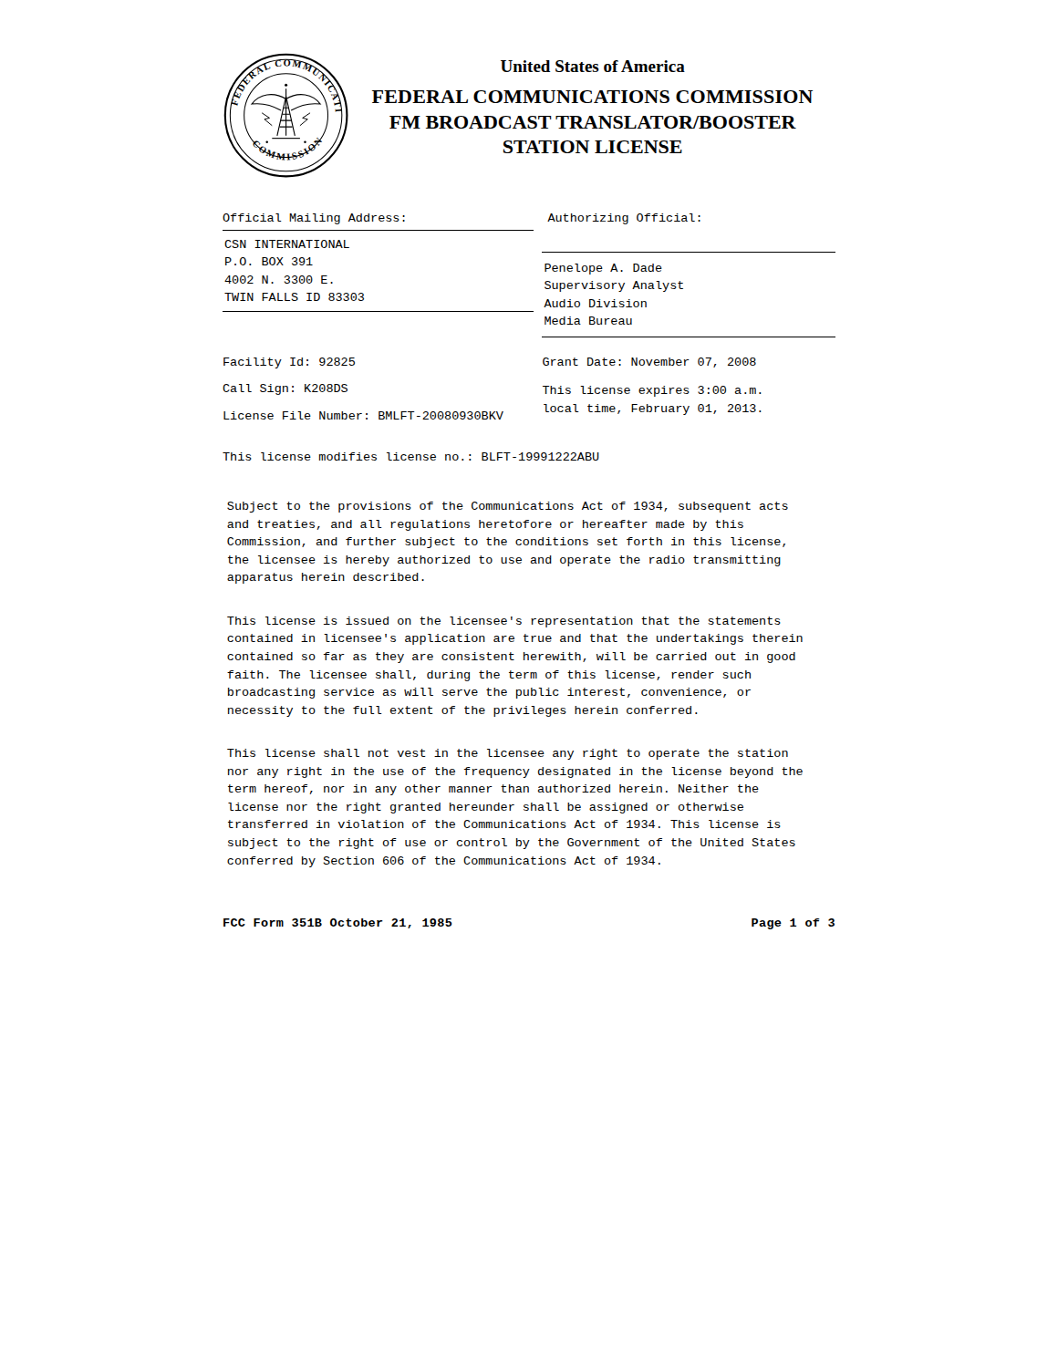FEDERAL COMMUNICATIONS COMMISSION
United States of America
FEDERAL COMMUNICATIONS COMMISSION
FM BROADCAST TRANSLATOR/BOOSTER
STATION LICENSE
Official Mailing Address:
CSN INTERNATIONAL
P.O. BOX 391
4002 N. 3300 E.
TWIN FALLS ID 83303
Authorizing Official:
Penelope A. Dade
Supervisory Analyst
Audio Division
Media Bureau
Facility Id: 92825
Call Sign: K208DS
License File Number: BMLFT-20080930BKV
Grant Date: November 07, 2008
This license expires 3:00 a.m.
local time, February 01, 2013.
This license modifies license no.: BLFT-19991222ABU
Subject to the provisions of the Communications Act of 1934, subsequent acts and treaties, and all regulations heretofore or hereafter made by this Commission, and further subject to the conditions set forth in this license, the licensee is hereby authorized to use and operate the radio transmitting apparatus herein described.
This license is issued on the licensee's representation that the statements contained in licensee's application are true and that the undertakings therein contained so far as they are consistent herewith, will be carried out in good faith. The licensee shall, during the term of this license, render such broadcasting service as will serve the public interest, convenience, or necessity to the full extent of the privileges herein conferred.
This license shall not vest in the licensee any right to operate the station nor any right in the use of the frequency designated in the license beyond the term hereof, nor in any other manner than authorized herein. Neither the license nor the right granted hereunder shall be assigned or otherwise transferred in violation of the Communications Act of 1934. This license is subject to the right of use or control by the Government of the United States conferred by Section 606 of the Communications Act of 1934.
FCC Form 351B October 21, 1985
Page 1 of 3